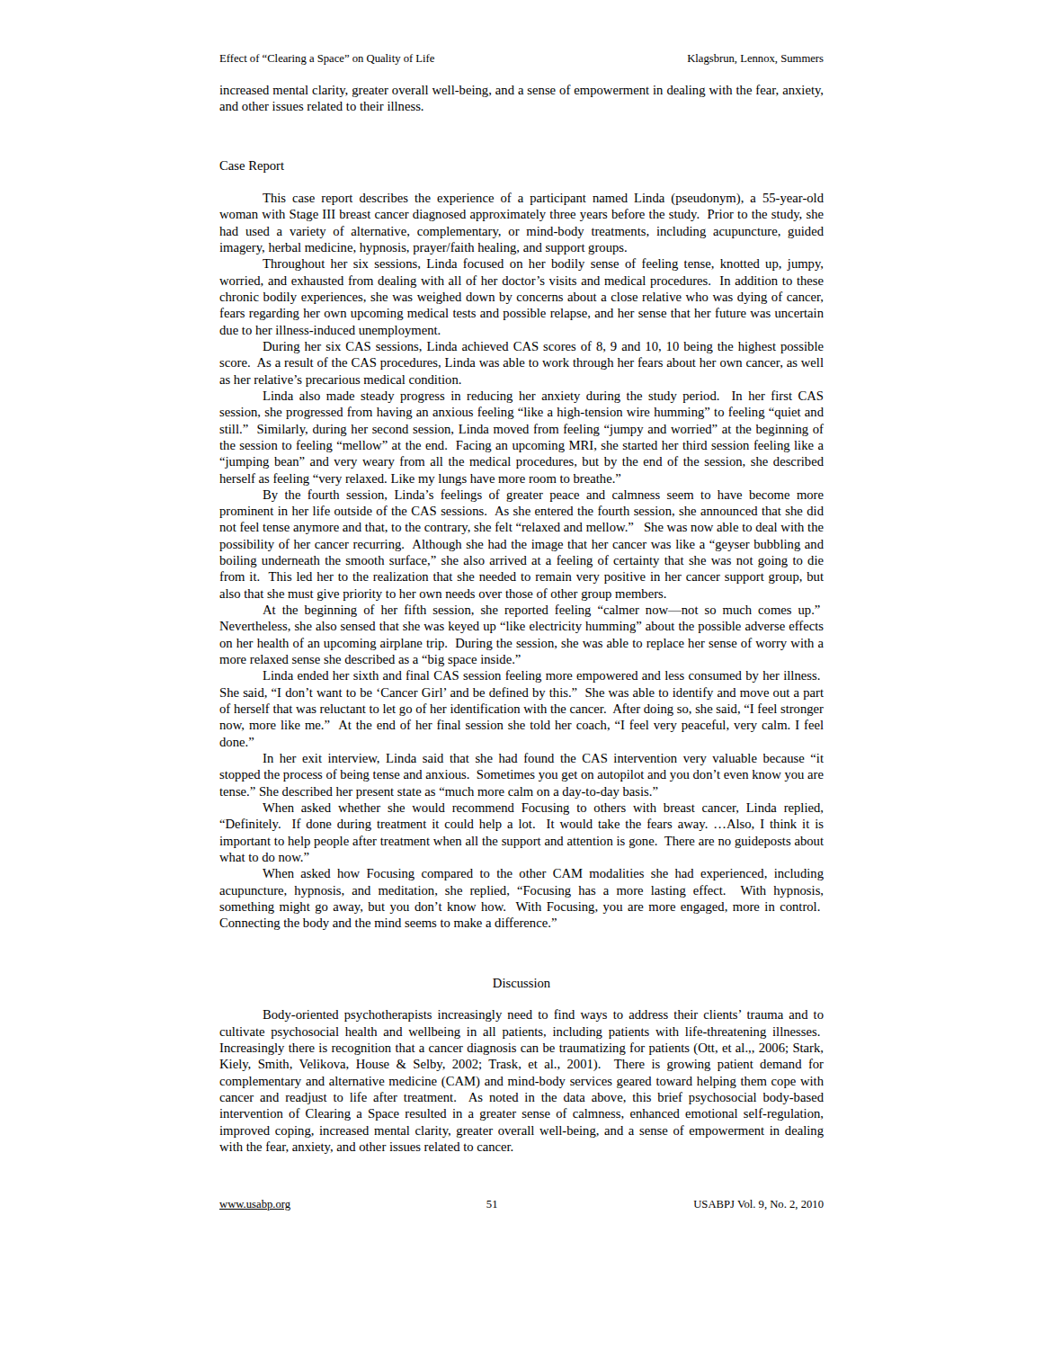Effect of “Clearing a Space” on Quality of Life
Klagsbrun, Lennox, Summers
increased mental clarity, greater overall well-being, and a sense of empowerment in dealing with the fear, anxiety, and other issues related to their illness.
Case Report
This case report describes the experience of a participant named Linda (pseudonym), a 55-year-old woman with Stage III breast cancer diagnosed approximately three years before the study. Prior to the study, she had used a variety of alternative, complementary, or mind-body treatments, including acupuncture, guided imagery, herbal medicine, hypnosis, prayer/faith healing, and support groups.
Throughout her six sessions, Linda focused on her bodily sense of feeling tense, knotted up, jumpy, worried, and exhausted from dealing with all of her doctor’s visits and medical procedures. In addition to these chronic bodily experiences, she was weighed down by concerns about a close relative who was dying of cancer, fears regarding her own upcoming medical tests and possible relapse, and her sense that her future was uncertain due to her illness-induced unemployment.
During her six CAS sessions, Linda achieved CAS scores of 8, 9 and 10, 10 being the highest possible score. As a result of the CAS procedures, Linda was able to work through her fears about her own cancer, as well as her relative’s precarious medical condition.
Linda also made steady progress in reducing her anxiety during the study period. In her first CAS session, she progressed from having an anxious feeling “like a high-tension wire humming” to feeling “quiet and still.” Similarly, during her second session, Linda moved from feeling “jumpy and worried” at the beginning of the session to feeling “mellow” at the end. Facing an upcoming MRI, she started her third session feeling like a “jumping bean” and very weary from all the medical procedures, but by the end of the session, she described herself as feeling “very relaxed. Like my lungs have more room to breathe.”
By the fourth session, Linda’s feelings of greater peace and calmness seem to have become more prominent in her life outside of the CAS sessions. As she entered the fourth session, she announced that she did not feel tense anymore and that, to the contrary, she felt “relaxed and mellow.” She was now able to deal with the possibility of her cancer recurring. Although she had the image that her cancer was like a “geyser bubbling and boiling underneath the smooth surface,” she also arrived at a feeling of certainty that she was not going to die from it. This led her to the realization that she needed to remain very positive in her cancer support group, but also that she must give priority to her own needs over those of other group members.
At the beginning of her fifth session, she reported feeling “calmer now—not so much comes up.” Nevertheless, she also sensed that she was keyed up “like electricity humming” about the possible adverse effects on her health of an upcoming airplane trip. During the session, she was able to replace her sense of worry with a more relaxed sense she described as a “big space inside.”
Linda ended her sixth and final CAS session feeling more empowered and less consumed by her illness. She said, “I don’t want to be ‘Cancer Girl’ and be defined by this.” She was able to identify and move out a part of herself that was reluctant to let go of her identification with the cancer. After doing so, she said, “I feel stronger now, more like me.” At the end of her final session she told her coach, “I feel very peaceful, very calm. I feel done.”
In her exit interview, Linda said that she had found the CAS intervention very valuable because “it stopped the process of being tense and anxious. Sometimes you get on autopilot and you don’t even know you are tense.” She described her present state as “much more calm on a day-to-day basis.”
When asked whether she would recommend Focusing to others with breast cancer, Linda replied, “Definitely. If done during treatment it could help a lot. It would take the fears away. …Also, I think it is important to help people after treatment when all the support and attention is gone. There are no guideposts about what to do now.”
When asked how Focusing compared to the other CAM modalities she had experienced, including acupuncture, hypnosis, and meditation, she replied, “Focusing has a more lasting effect. With hypnosis, something might go away, but you don’t know how. With Focusing, you are more engaged, more in control. Connecting the body and the mind seems to make a difference.”
Discussion
Body-oriented psychotherapists increasingly need to find ways to address their clients’ trauma and to cultivate psychosocial health and wellbeing in all patients, including patients with life-threatening illnesses. Increasingly there is recognition that a cancer diagnosis can be traumatizing for patients (Ott, et al.,, 2006; Stark, Kiely, Smith, Velikova, House & Selby, 2002; Trask, et al., 2001). There is growing patient demand for complementary and alternative medicine (CAM) and mind-body services geared toward helping them cope with cancer and readjust to life after treatment. As noted in the data above, this brief psychosocial body-based intervention of Clearing a Space resulted in a greater sense of calmness, enhanced emotional self-regulation, improved coping, increased mental clarity, greater overall well-being, and a sense of empowerment in dealing with the fear, anxiety, and other issues related to cancer.
www.usabp.org
51
USABPJ Vol. 9, No. 2, 2010